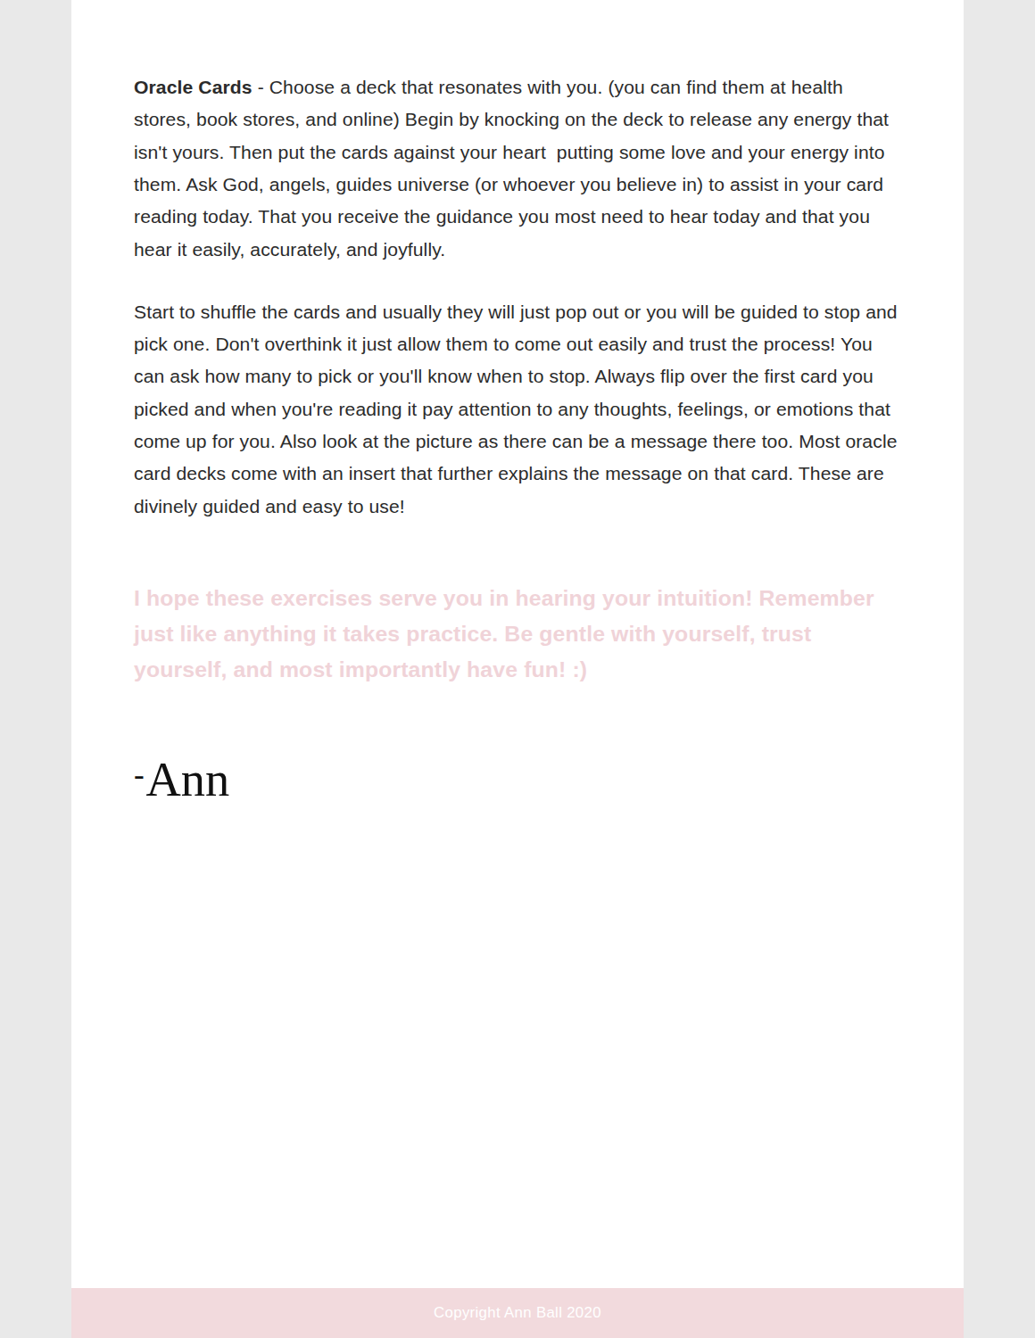Oracle Cards - Choose a deck that resonates with you. (you can find them at health stores, book stores, and online) Begin by knocking on the deck to release any energy that isn't yours. Then put the cards against your heart putting some love and your energy into them. Ask God, angels, guides universe (or whoever you believe in) to assist in your card reading today. That you receive the guidance you most need to hear today and that you hear it easily, accurately, and joyfully.
Start to shuffle the cards and usually they will just pop out or you will be guided to stop and pick one. Don't overthink it just allow them to come out easily and trust the process! You can ask how many to pick or you'll know when to stop. Always flip over the first card you picked and when you're reading it pay attention to any thoughts, feelings, or emotions that come up for you. Also look at the picture as there can be a message there too. Most oracle card decks come with an insert that further explains the message on that card. These are divinely guided and easy to use!
I hope these exercises serve you in hearing your intuition! Remember just like anything it takes practice. Be gentle with yourself, trust yourself, and most importantly have fun! :)
-Ann
Copyright Ann Ball 2020